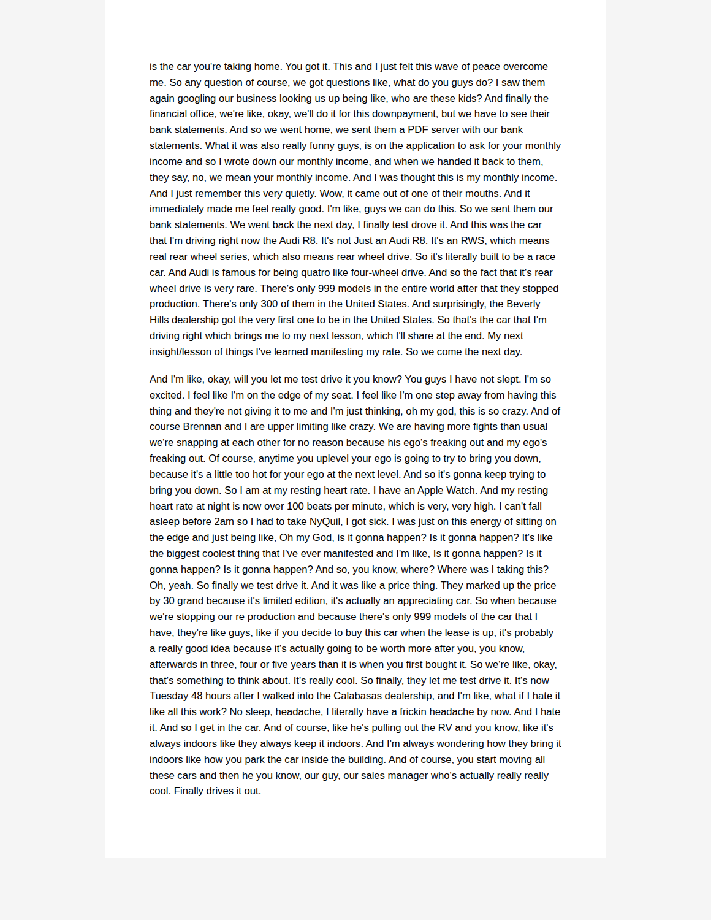is the car you're taking home. You got it. This and I just felt this wave of peace overcome me. So any question of course, we got questions like, what do you guys do? I saw them again googling our business looking us up being like, who are these kids? And finally the financial office, we're like, okay, we'll do it for this downpayment, but we have to see their bank statements. And so we went home, we sent them a PDF server with our bank statements. What it was also really funny guys, is on the application to ask for your monthly income and so I wrote down our monthly income, and when we handed it back to them, they say, no, we mean your monthly income. And I was thought this is my monthly income. And I just remember this very quietly. Wow, it came out of one of their mouths. And it immediately made me feel really good. I'm like, guys we can do this. So we sent them our bank statements. We went back the next day, I finally test drove it. And this was the car that I'm driving right now the Audi R8. It's not Just an Audi R8. It's an RWS, which means real rear wheel series, which also means rear wheel drive. So it's literally built to be a race car. And Audi is famous for being quatro like four-wheel drive. And so the fact that it's rear wheel drive is very rare. There's only 999 models in the entire world after that they stopped production. There's only 300 of them in the United States. And surprisingly, the Beverly Hills dealership got the very first one to be in the United States. So that's the car that I'm driving right which brings me to my next lesson, which I'll share at the end. My next insight/lesson of things I've learned manifesting my rate. So we come the next day.
And I'm like, okay, will you let me test drive it you know? You guys I have not slept. I'm so excited. I feel like I'm on the edge of my seat. I feel like I'm one step away from having this thing and they're not giving it to me and I'm just thinking, oh my god, this is so crazy. And of course Brennan and I are upper limiting like crazy. We are having more fights than usual we're snapping at each other for no reason because his ego's freaking out and my ego's freaking out. Of course, anytime you uplevel your ego is going to try to bring you down, because it's a little too hot for your ego at the next level. And so it's gonna keep trying to bring you down. So I am at my resting heart rate. I have an Apple Watch. And my resting heart rate at night is now over 100 beats per minute, which is very, very high. I can't fall asleep before 2am so I had to take NyQuil, I got sick. I was just on this energy of sitting on the edge and just being like, Oh my God, is it gonna happen? Is it gonna happen? It's like the biggest coolest thing that I've ever manifested and I'm like, Is it gonna happen? Is it gonna happen? Is it gonna happen? And so, you know, where? Where was I taking this? Oh, yeah. So finally we test drive it. And it was like a price thing. They marked up the price by 30 grand because it's limited edition, it's actually an appreciating car. So when because we're stopping our re production and because there's only 999 models of the car that I have, they're like guys, like if you decide to buy this car when the lease is up, it's probably a really good idea because it's actually going to be worth more after you, you know, afterwards in three, four or five years than it is when you first bought it. So we're like, okay, that's something to think about. It's really cool. So finally, they let me test drive it. It's now Tuesday 48 hours after I walked into the Calabasas dealership, and I'm like, what if I hate it like all this work? No sleep, headache, I literally have a frickin headache by now. And I hate it. And so I get in the car. And of course, like he's pulling out the RV and you know, like it's always indoors like they always keep it indoors. And I'm always wondering how they bring it indoors like how you park the car inside the building. And of course, you start moving all these cars and then he you know, our guy, our sales manager who's actually really really cool. Finally drives it out.